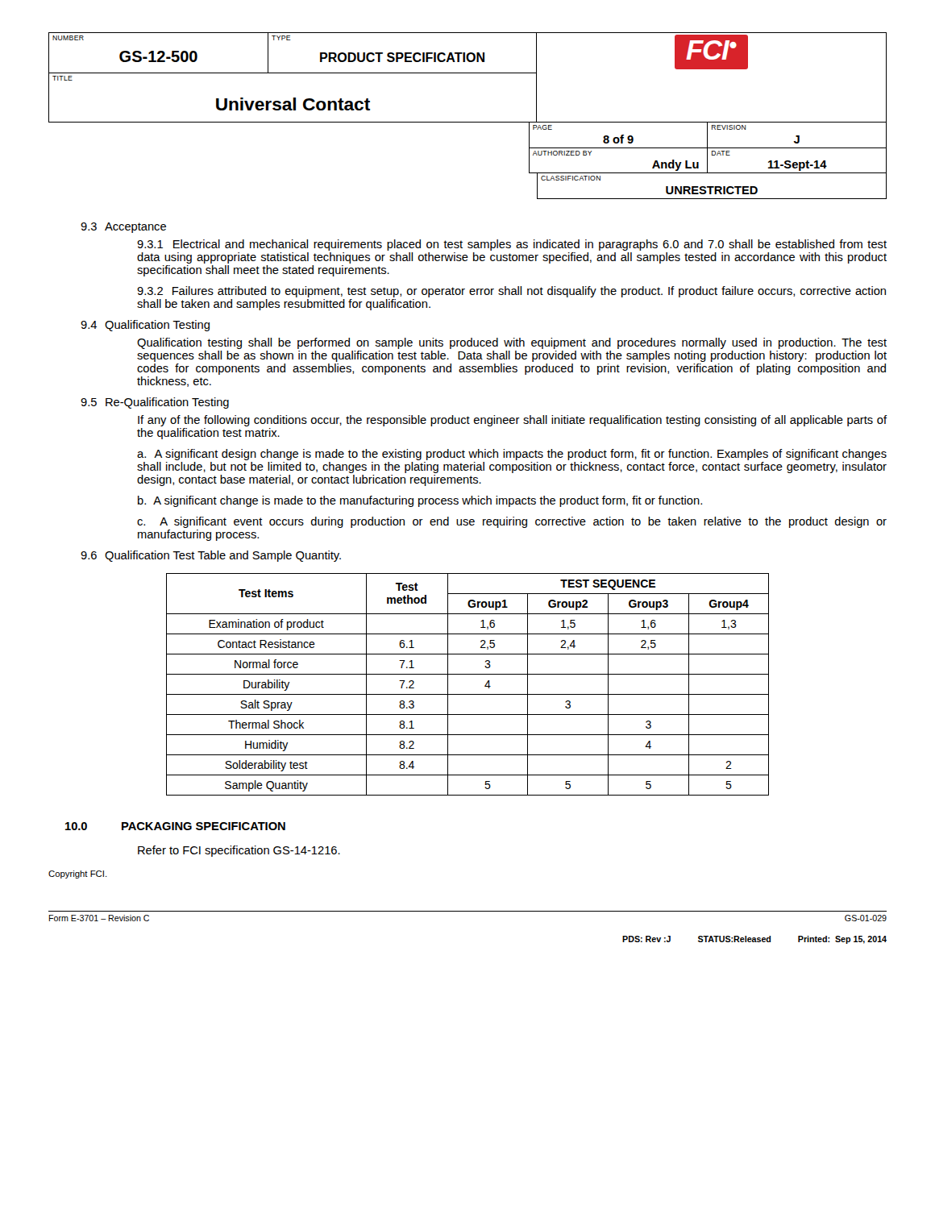| NUMBER GS-12-500 | TYPE PRODUCT SPECIFICATION | FCI ● |
| TITLE Universal Contact |
| | PAGE 8 of 9 | REVISION J |
| | AUTHORIZED BY Andy Lu | DATE 11-Sept-14 |
| | CLASSIFICATION UNRESTRICTED |
9.3
Acceptance
9.3.1 Electrical and mechanical requirements placed on test samples as indicated in paragraphs 6.0 and 7.0 shall be established from test data using appropriate statistical techniques or shall otherwise be customer specified, and all samples tested in accordance with this product specification shall meet the stated requirements.
9.3.2 Failures attributed to equipment, test setup, or operator error shall not disqualify the product. If product failure occurs, corrective action shall be taken and samples resubmitted for qualification.
9.4
Qualification Testing
Qualification testing shall be performed on sample units produced with equipment and procedures normally used in production. The test sequences shall be as shown in the qualification test table. Data shall be provided with the samples noting production history: production lot codes for components and assemblies, components and assemblies produced to print revision, verification of plating composition and thickness, etc.
9.5
Re-Qualification Testing
If any of the following conditions occur, the responsible product engineer shall initiate requalification testing consisting of all applicable parts of the qualification test matrix.
a. A significant design change is made to the existing product which impacts the product form, fit or function. Examples of significant changes shall include, but not be limited to, changes in the plating material composition or thickness, contact force, contact surface geometry, insulator design, contact base material, or contact lubrication requirements.
b. A significant change is made to the manufacturing process which impacts the product form, fit or function.
c. A significant event occurs during production or end use requiring corrective action to be taken relative to the product design or manufacturing process.
9.6
Qualification Test Table and Sample Quantity.
| Test Items | Test method | TEST SEQUENCE |
| --- | --- | --- |
| Group1 | Group2 | Group3 | Group4 |
| Examination of product | | 1,6 | 1,5 | 1,6 | 1,3 |
| Contact Resistance | 6.1 | 2,5 | 2,4 | 2,5 | |
| Normal force | 7.1 | 3 | | | |
| Durability | 7.2 | 4 | | | |
| Salt Spray | 8.3 | | 3 | | |
| Thermal Shock | 8.1 | | | 3 | |
| Humidity | 8.2 | | | 4 | |
| Solderability test | 8.4 | | | | 2 |
| Sample Quantity | | 5 | 5 | 5 | 5 |
10.0
PACKAGING SPECIFICATION
Refer to FCI specification GS-14-1216.
Copyright FCI.
Form E-3701 – Revision C GS-01-029
PDS: Rev :J STATUS:Released Printed: Sep 15, 2014